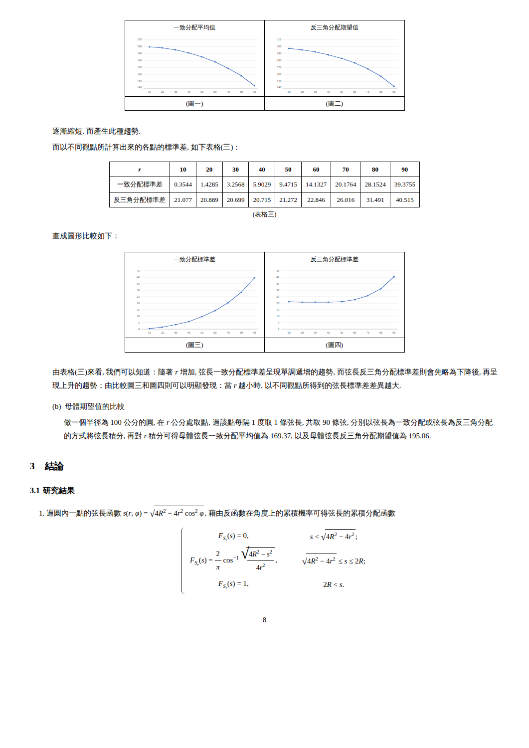一致分配平均值
210 200 190 180 170 160 150 140 10 20 30 40 50 60 70 80 90
(圖一)
反三角分配期望值
210 200 190 180 170 160 150 140 10 20 30 40 50 60 70 80 90
(圖二)
逐漸縮短, 而產生此種趨勢.
而以不同觀點所計算出來的各點的標準差, 如下表格(三)：
| r | 10 | 20 | 30 | 40 | 50 | 60 | 70 | 80 | 90 |
| --- | --- | --- | --- | --- | --- | --- | --- | --- | --- |
| 一致分配標準差 | 0.3544 | 1.4285 | 3.2568 | 5.9029 | 9.4715 | 14.1327 | 20.1764 | 28.1524 | 39.3755 |
| 反三角分配標準差 | 21.077 | 20.889 | 20.699 | 20.715 | 21.272 | 22.846 | 26.016 | 31.491 | 40.515 |
(表格三)
畫成圖形比較如下：
一致分配標準差
45 40 35 30 25 20 15 10 5 0 10 20 30 40 50 60 70 80 90
(圖三)
反三角分配標準差
45 40 35 30 25 20 15 10 5 0 10 20 30 40 50 60 70 80 90
(圖四)
由表格(三)來看, 我們可以知道：隨著 r 增加, 弦長一致分配標準差呈現單調遞增的趨勢, 而弦長反三角分配標準差則會先略為下降後, 再呈現上升的趨勢；由比較圖三和圖四則可以明顯發現：當 r 越小時, 以不同觀點所得到的弦長標準差差異越大.
(b) 母體期望值的比較
做一個半徑為 100 公分的圓, 在 r 公分處取點, 過該點每隔 1 度取 1 條弦長, 共取 90 條弦, 分別以弦長為一致分配或弦長為反三角分配的方式將弦長積分, 再對 r 積分可得母體弦長一致分配平均值為 169.37, 以及母體弦長反三角分配期望值為 195.06.
3結論
3.1研究結果
過圓內一點的弦長函數 s(r, φ) = 4R2 − 4r2 cos2 φ, 藉由反函數在角度上的累積機率可得弦長的累積分配函數
| F S r ( s ) = 0, | s < 4 R 2 − 4 r 2 ; |
| F S r ( s ) = 2 π cos −1 4 R 2 − s 2 4 r 2 , | 4 R 2 − 4 r 2 ≤ s ≤ 2 R ; |
| F S r ( s ) = 1, | 2 R < s . |
8